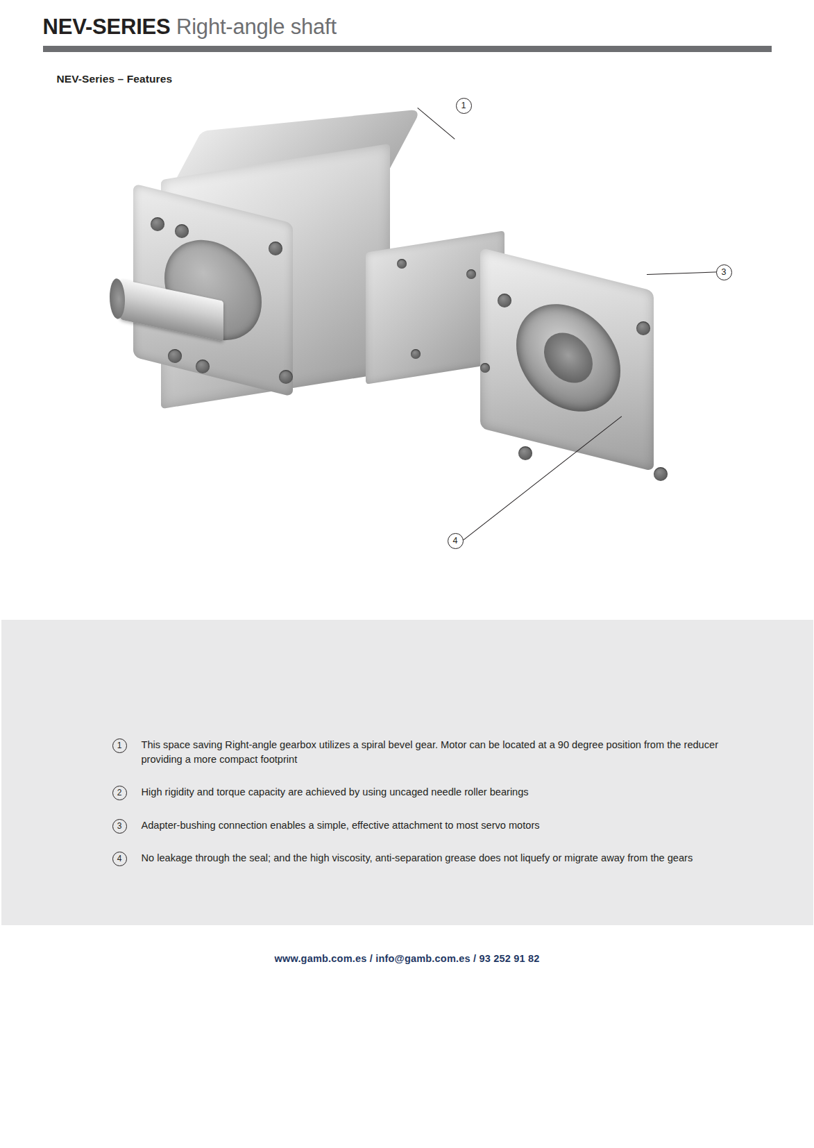NEV-SERIES Right-angle shaft
NEV-Series – Features
1
3
4
1 This space saving Right-angle gearbox utilizes a spiral bevel gear. Motor can be located at a 90 degree position from the reducer providing a more compact footprint
2 High rigidity and torque capacity are achieved by using uncaged needle roller bearings
3 Adapter-bushing connection enables a simple, effective attachment to most servo motors
4 No leakage through the seal; and the high viscosity, anti-separation grease does not liquefy or migrate away from the gears
www.gamb.com.es / info@gamb.com.es / 93 252 91 82